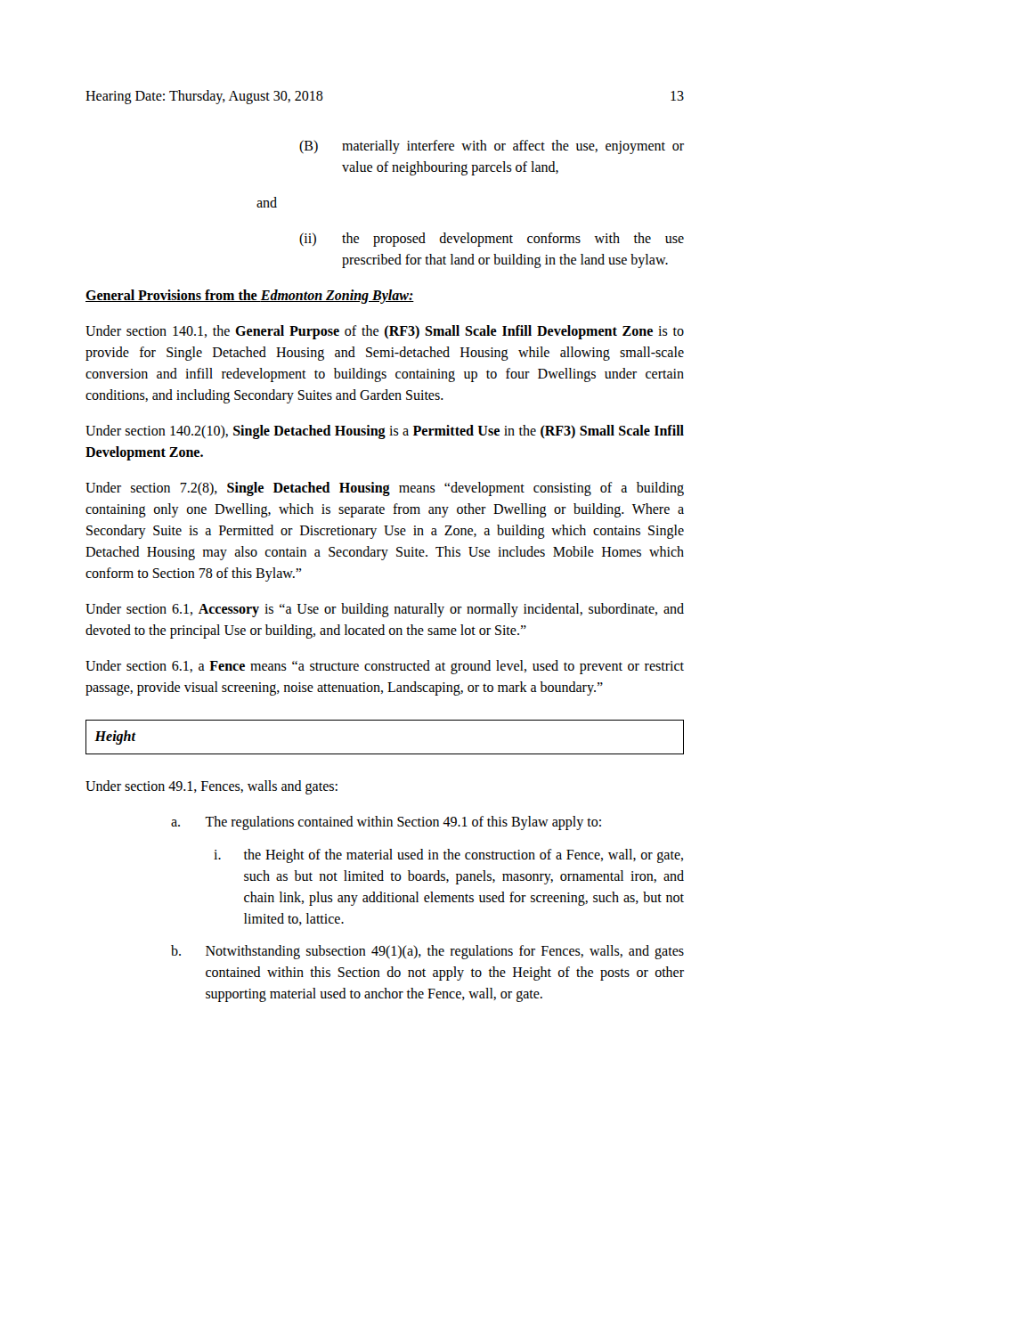Hearing Date: Thursday, August 30, 2018 13
(B) materially interfere with or affect the use, enjoyment or value of neighbouring parcels of land,
and
(ii) the proposed development conforms with the use prescribed for that land or building in the land use bylaw.
General Provisions from the Edmonton Zoning Bylaw:
Under section 140.1, the General Purpose of the (RF3) Small Scale Infill Development Zone is to provide for Single Detached Housing and Semi-detached Housing while allowing small-scale conversion and infill redevelopment to buildings containing up to four Dwellings under certain conditions, and including Secondary Suites and Garden Suites.
Under section 140.2(10), Single Detached Housing is a Permitted Use in the (RF3) Small Scale Infill Development Zone.
Under section 7.2(8), Single Detached Housing means “development consisting of a building containing only one Dwelling, which is separate from any other Dwelling or building. Where a Secondary Suite is a Permitted or Discretionary Use in a Zone, a building which contains Single Detached Housing may also contain a Secondary Suite. This Use includes Mobile Homes which conform to Section 78 of this Bylaw.”
Under section 6.1, Accessory is “a Use or building naturally or normally incidental, subordinate, and devoted to the principal Use or building, and located on the same lot or Site.”
Under section 6.1, a Fence means “a structure constructed at ground level, used to prevent or restrict passage, provide visual screening, noise attenuation, Landscaping, or to mark a boundary.”
Height
Under section 49.1, Fences, walls and gates:
a. The regulations contained within Section 49.1 of this Bylaw apply to:
i. the Height of the material used in the construction of a Fence, wall, or gate, such as but not limited to boards, panels, masonry, ornamental iron, and chain link, plus any additional elements used for screening, such as, but not limited to, lattice.
b. Notwithstanding subsection 49(1)(a), the regulations for Fences, walls, and gates contained within this Section do not apply to the Height of the posts or other supporting material used to anchor the Fence, wall, or gate.